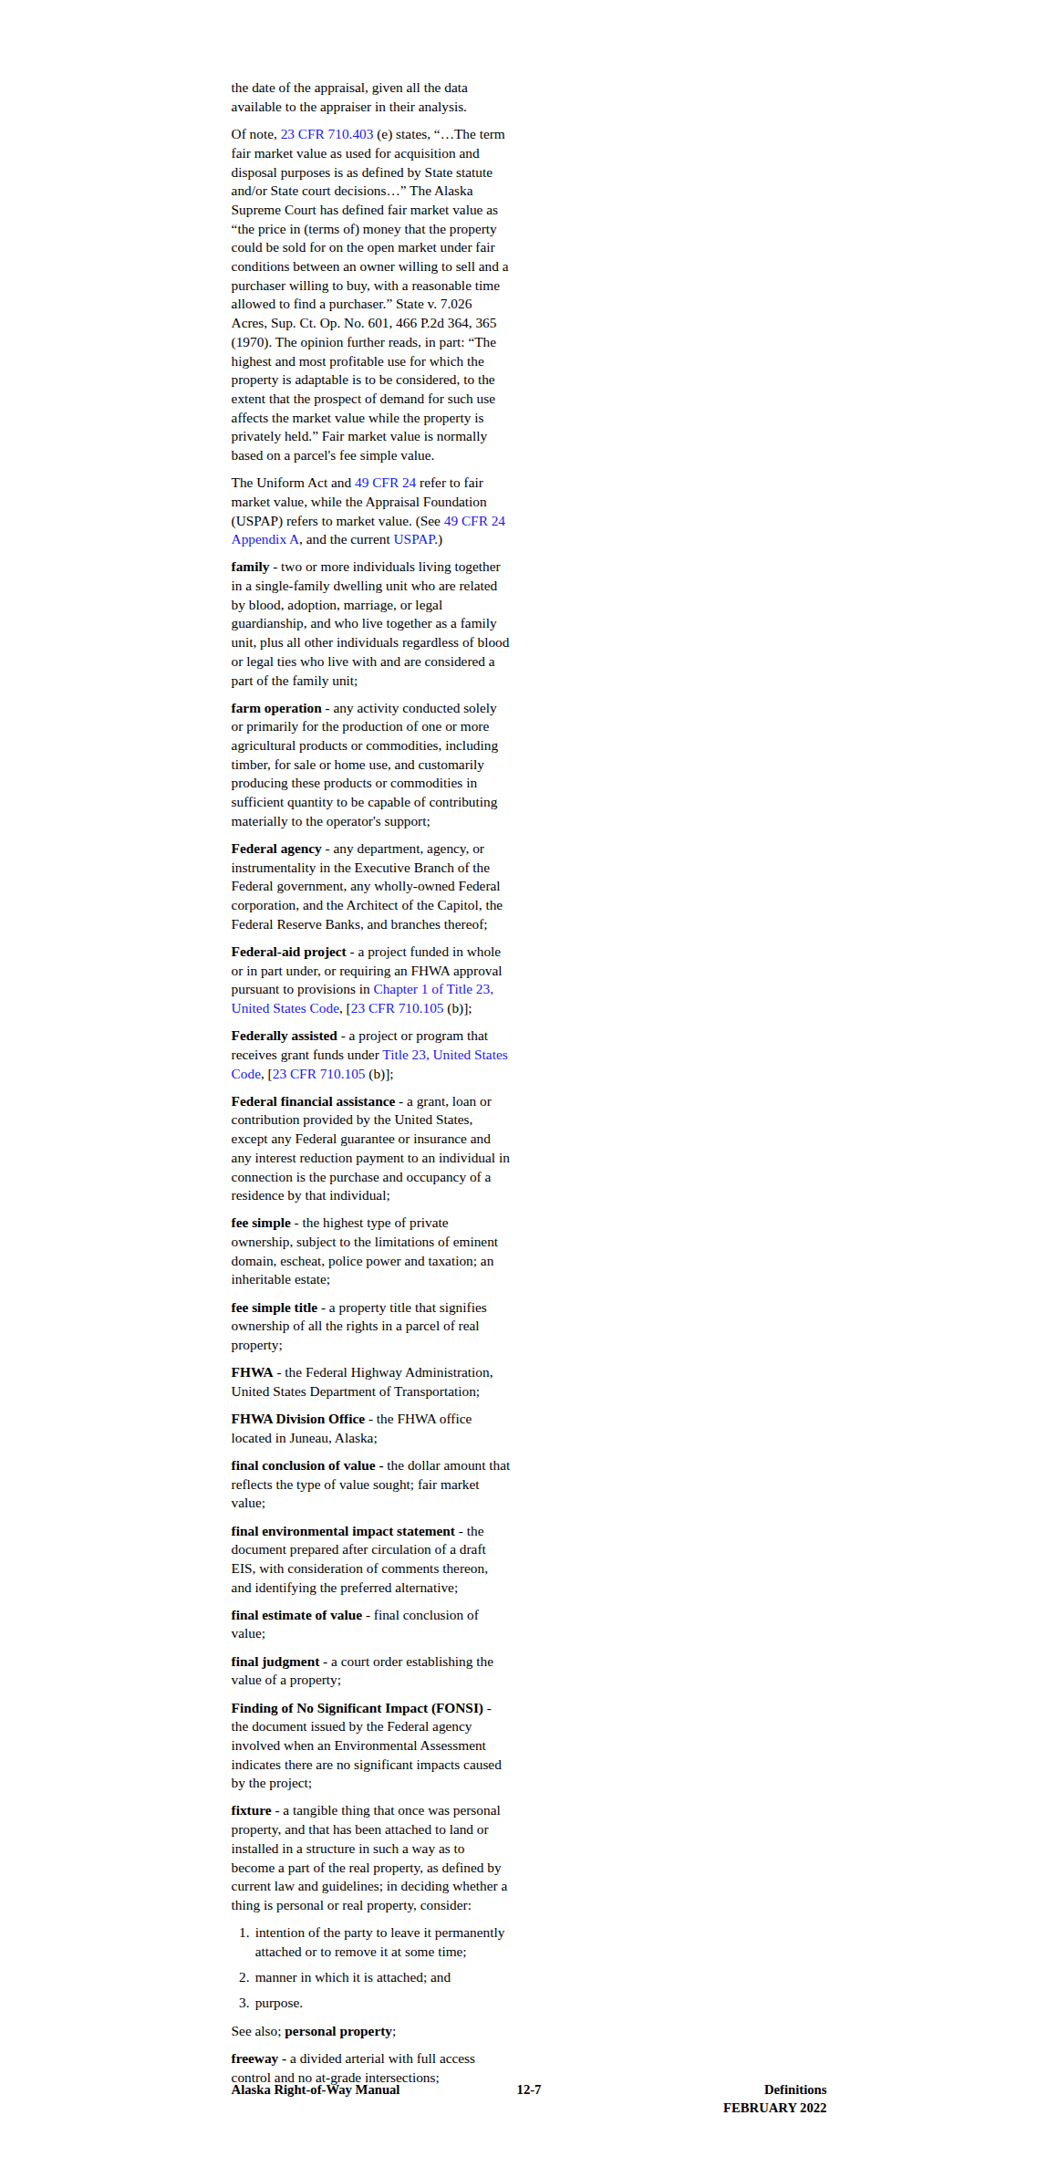the date of the appraisal, given all the data available to the appraiser in their analysis.
Of note, 23 CFR 710.403 (e) states, “…The term fair market value as used for acquisition and disposal purposes is as defined by State statute and/or State court decisions…” The Alaska Supreme Court has defined fair market value as “the price in (terms of) money that the property could be sold for on the open market under fair conditions between an owner willing to sell and a purchaser willing to buy, with a reasonable time allowed to find a purchaser.” State v. 7.026 Acres, Sup. Ct. Op. No. 601, 466 P.2d 364, 365 (1970). The opinion further reads, in part: “The highest and most profitable use for which the property is adaptable is to be considered, to the extent that the prospect of demand for such use affects the market value while the property is privately held.” Fair market value is normally based on a parcel's fee simple value.
The Uniform Act and 49 CFR 24 refer to fair market value, while the Appraisal Foundation (USPAP) refers to market value. (See 49 CFR 24 Appendix A, and the current USPAP.)
family - two or more individuals living together in a single-family dwelling unit who are related by blood, adoption, marriage, or legal guardianship, and who live together as a family unit, plus all other individuals regardless of blood or legal ties who live with and are considered a part of the family unit;
farm operation - any activity conducted solely or primarily for the production of one or more agricultural products or commodities, including timber, for sale or home use, and customarily producing these products or commodities in sufficient quantity to be capable of contributing materially to the operator's support;
Federal agency - any department, agency, or instrumentality in the Executive Branch of the Federal government, any wholly-owned Federal corporation, and the Architect of the Capitol, the Federal Reserve Banks, and branches thereof;
Federal-aid project - a project funded in whole or in part under, or requiring an FHWA approval pursuant to provisions in Chapter 1 of Title 23, United States Code, [23 CFR 710.105 (b)];
Federally assisted - a project or program that receives grant funds under Title 23, United States Code, [23 CFR 710.105 (b)];
Federal financial assistance - a grant, loan or contribution provided by the United States, except any Federal guarantee or insurance and any interest reduction payment to an individual in connection is the purchase and occupancy of a residence by that individual;
fee simple - the highest type of private ownership, subject to the limitations of eminent domain, escheat, police power and taxation; an inheritable estate;
fee simple title - a property title that signifies ownership of all the rights in a parcel of real property;
FHWA - the Federal Highway Administration, United States Department of Transportation;
FHWA Division Office - the FHWA office located in Juneau, Alaska;
final conclusion of value - the dollar amount that reflects the type of value sought; fair market value;
final environmental impact statement - the document prepared after circulation of a draft EIS, with consideration of comments thereon, and identifying the preferred alternative;
final estimate of value - final conclusion of value;
final judgment - a court order establishing the value of a property;
Finding of No Significant Impact (FONSI) - the document issued by the Federal agency involved when an Environmental Assessment indicates there are no significant impacts caused by the project;
fixture - a tangible thing that once was personal property, and that has been attached to land or installed in a structure in such a way as to become a part of the real property, as defined by current law and guidelines; in deciding whether a thing is personal or real property, consider:
intention of the party to leave it permanently attached or to remove it at some time;
manner in which it is attached; and
purpose.
See also; personal property;
freeway - a divided arterial with full access control and no at-grade intersections;
Alaska Right-of-Way Manual
12-7
Definitions
FEBRUARY 2022